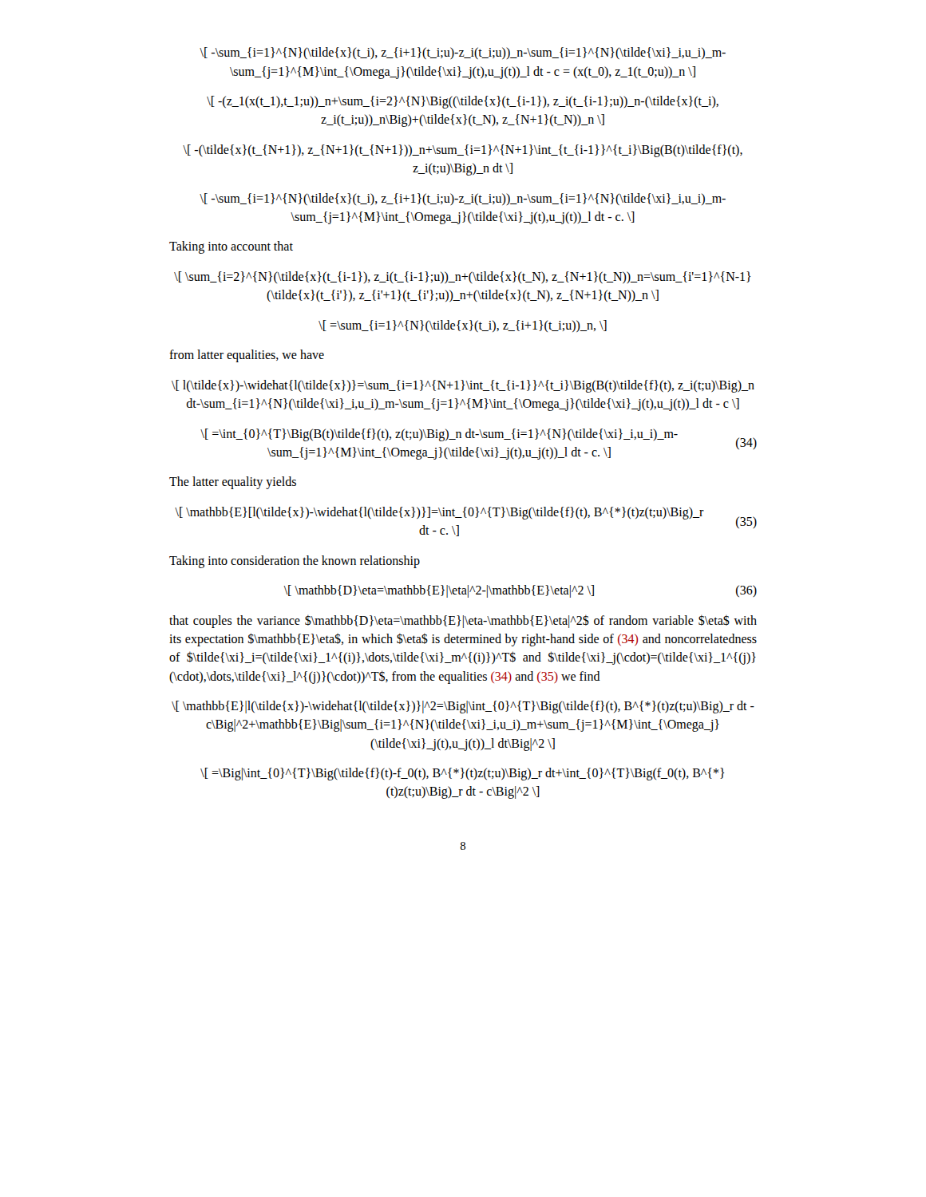\[ -\sum_{i=1}^{N}(\tilde{x}(t_i), z_{i+1}(t_i;u)-z_i(t_i;u))_n-\sum_{i=1}^{N}(\tilde{\xi}_i,u_i)_m-\sum_{j=1}^{M}\int_{\Omega_j}(\tilde{\xi}_j(t),u_j(t))_l dt - c = (x(t_0), z_1(t_0;u))_n \]
\[ -(z_1(x(t_1),t_1;u))_n+\sum_{i=2}^{N}\Big((\tilde{x}(t_{i-1}), z_i(t_{i-1};u))_n-(\tilde{x}(t_i), z_i(t_i;u))_n\Big)+(\tilde{x}(t_N), z_{N+1}(t_N))_n \]
\[ -(\tilde{x}(t_{N+1}), z_{N+1}(t_{N+1}))_n+\sum_{i=1}^{N+1}\int_{t_{i-1}}^{t_i}\Big(B(t)\tilde{f}(t), z_i(t;u)\Big)_n dt \]
\[ -\sum_{i=1}^{N}(\tilde{x}(t_i), z_{i+1}(t_i;u)-z_i(t_i;u))_n-\sum_{i=1}^{N}(\tilde{\xi}_i,u_i)_m-\sum_{j=1}^{M}\int_{\Omega_j}(\tilde{\xi}_j(t),u_j(t))_l dt - c. \]
Taking into account that
\[ \sum_{i=2}^{N}(\tilde{x}(t_{i-1}), z_i(t_{i-1};u))_n+(\tilde{x}(t_N), z_{N+1}(t_N))_n=\sum_{i'=1}^{N-1}(\tilde{x}(t_{i'}), z_{i'+1}(t_{i'};u))_n+(\tilde{x}(t_N), z_{N+1}(t_N))_n \]
\[ =\sum_{i=1}^{N}(\tilde{x}(t_i), z_{i+1}(t_i;u))_n, \]
from latter equalities, we have
\[ l(\tilde{x})-\widehat{l(\tilde{x})}=\sum_{i=1}^{N+1}\int_{t_{i-1}}^{t_i}\Big(B(t)\tilde{f}(t), z_i(t;u)\Big)_n dt-\sum_{i=1}^{N}(\tilde{\xi}_i,u_i)_m-\sum_{j=1}^{M}\int_{\Omega_j}(\tilde{\xi}_j(t),u_j(t))_l dt - c \]
\[ =\int_{0}^{T}\Big(B(t)\tilde{f}(t), z(t;u)\Big)_n dt-\sum_{i=1}^{N}(\tilde{\xi}_i,u_i)_m-\sum_{j=1}^{M}\int_{\Omega_j}(\tilde{\xi}_j(t),u_j(t))_l dt - c. \]
(34)
The latter equality yields
\[ \mathbb{E}[l(\tilde{x})-\widehat{l(\tilde{x})}]=\int_{0}^{T}\Big(\tilde{f}(t), B^{*}(t)z(t;u)\Big)_r dt - c. \]
(35)
Taking into consideration the known relationship
\[ \mathbb{D}\eta=\mathbb{E}|\eta|^2-|\mathbb{E}\eta|^2 \]
(36)
that couples the variance $\mathbb{D}\eta=\mathbb{E}|\eta-\mathbb{E}\eta|^2$ of random variable $\eta$ with its expectation $\mathbb{E}\eta$, in which $\eta$ is determined by right-hand side of (34) and noncorrelatedness of $\tilde{\xi}_i=(\tilde{\xi}_1^{(i)},\dots,\tilde{\xi}_m^{(i)})^T$ and $\tilde{\xi}_j(\cdot)=(\tilde{\xi}_1^{(j)}(\cdot),\dots,\tilde{\xi}_l^{(j)}(\cdot))^T$, from the equalities (34) and (35) we find
\[ \mathbb{E}|l(\tilde{x})-\widehat{l(\tilde{x})}|^2=\Big|\int_{0}^{T}\Big(\tilde{f}(t), B^{*}(t)z(t;u)\Big)_r dt - c\Big|^2+\mathbb{E}\Big|\sum_{i=1}^{N}(\tilde{\xi}_i,u_i)_m+\sum_{j=1}^{M}\int_{\Omega_j}(\tilde{\xi}_j(t),u_j(t))_l dt\Big|^2 \]
\[ =\Big|\int_{0}^{T}\Big(\tilde{f}(t)-f_0(t), B^{*}(t)z(t;u)\Big)_r dt+\int_{0}^{T}\Big(f_0(t), B^{*}(t)z(t;u)\Big)_r dt - c\Big|^2 \]
8